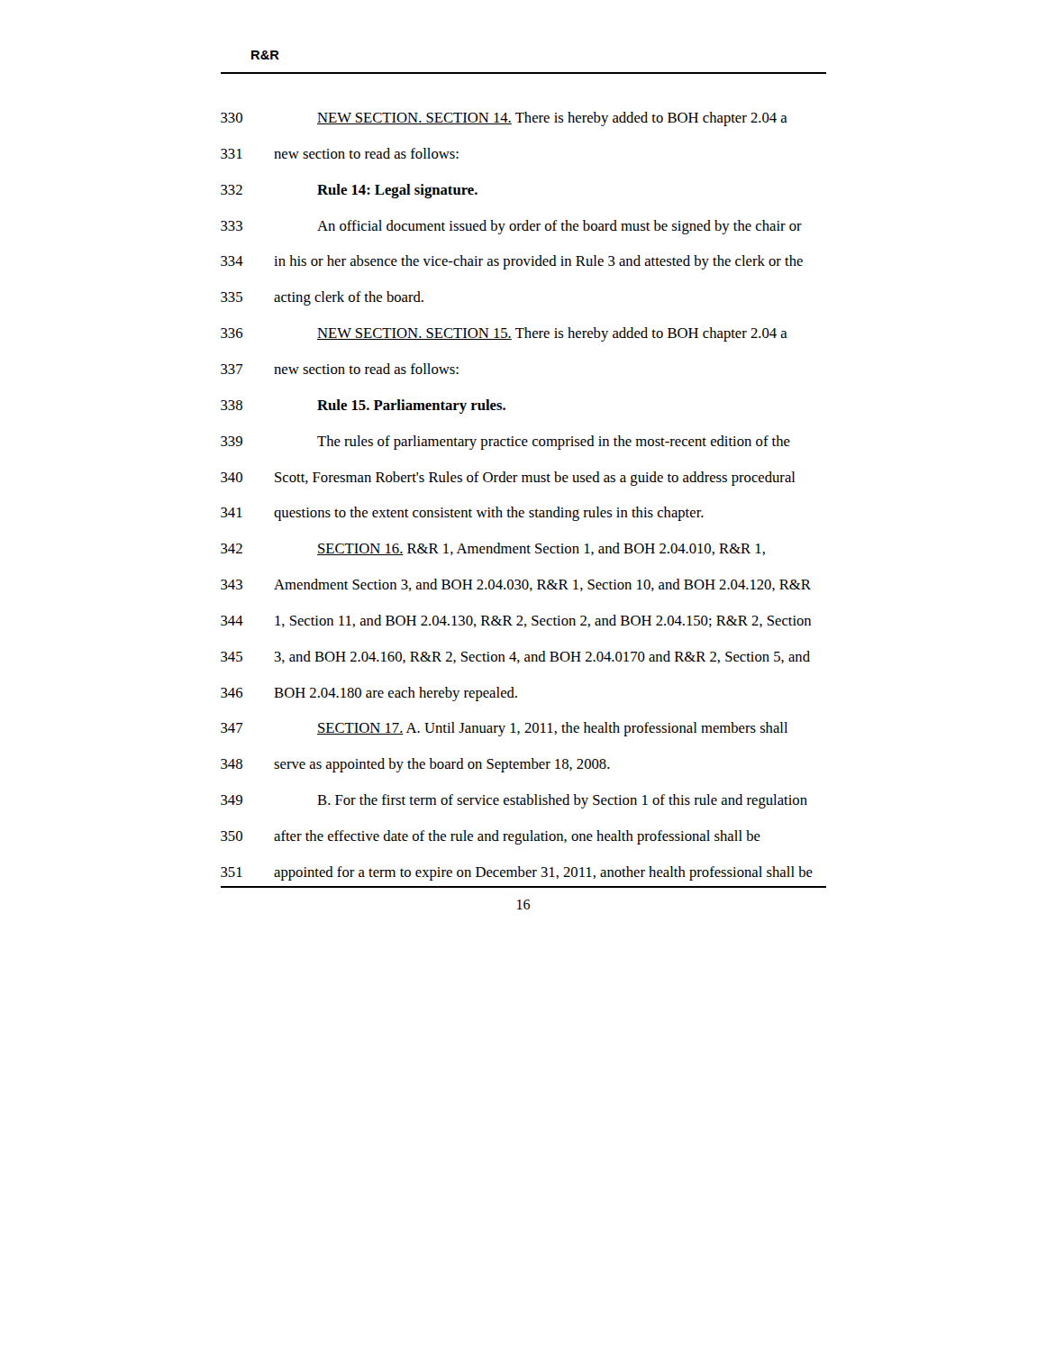R&R
| 330 | NEW SECTION. SECTION 14. There is hereby added to BOH chapter 2.04 a |
| 331 | new section to read as follows: |
| 332 | Rule 14: Legal signature. |
| 333 | An official document issued by order of the board must be signed by the chair or |
| 334 | in his or her absence the vice-chair as provided in Rule 3 and attested by the clerk or the |
| 335 | acting clerk of the board. |
| 336 | NEW SECTION. SECTION 15. There is hereby added to BOH chapter 2.04 a |
| 337 | new section to read as follows: |
| 338 | Rule 15. Parliamentary rules. |
| 339 | The rules of parliamentary practice comprised in the most-recent edition of the |
| 340 | Scott, Foresman Robert's Rules of Order must be used as a guide to address procedural |
| 341 | questions to the extent consistent with the standing rules in this chapter. |
| 342 | SECTION 16. R&R 1, Amendment Section 1, and BOH 2.04.010, R&R 1, |
| 343 | Amendment Section 3, and BOH 2.04.030, R&R 1, Section 10, and BOH 2.04.120, R&R |
| 344 | 1, Section 11, and BOH 2.04.130, R&R 2, Section 2, and BOH 2.04.150; R&R 2, Section |
| 345 | 3, and BOH 2.04.160, R&R 2, Section 4, and BOH 2.04.0170 and R&R 2, Section 5, and |
| 346 | BOH 2.04.180 are each hereby repealed. |
| 347 | SECTION 17. A. Until January 1, 2011, the health professional members shall |
| 348 | serve as appointed by the board on September 18, 2008. |
| 349 | B. For the first term of service established by Section 1 of this rule and regulation |
| 350 | after the effective date of the rule and regulation, one health professional shall be |
| 351 | appointed for a term to expire on December 31, 2011, another health professional shall be |
16